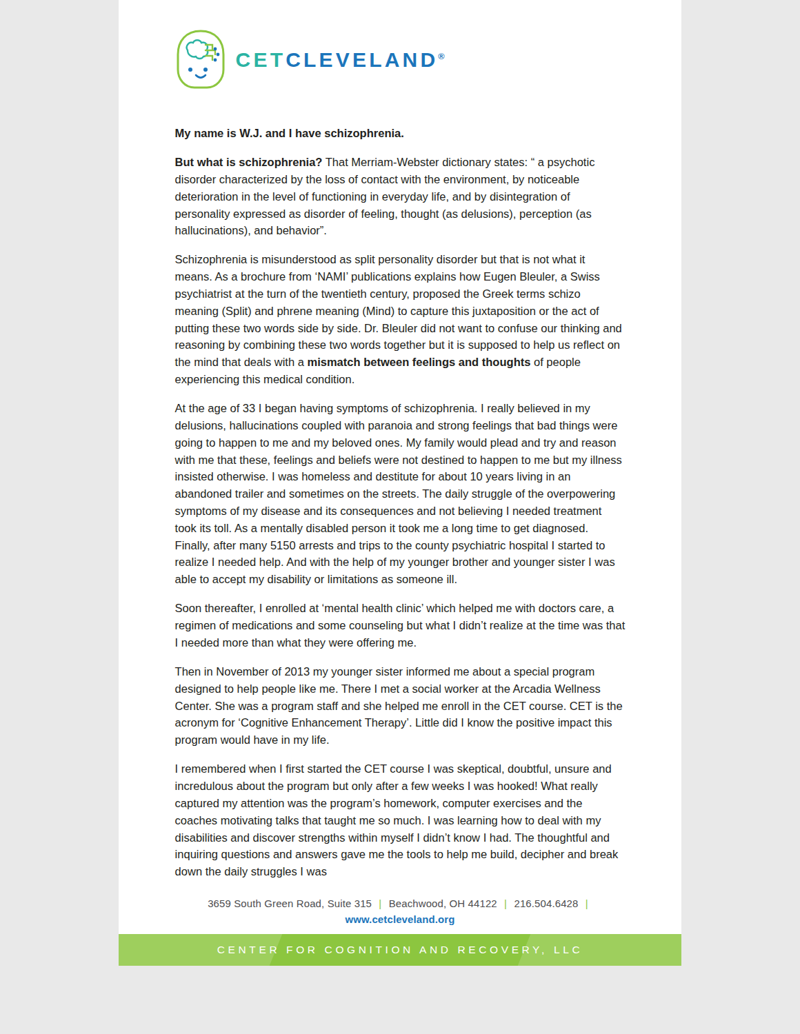CET CLEVELAND®
My name is W.J. and I have schizophrenia.
But what is schizophrenia? That Merriam-Webster dictionary states: “ a psychotic disorder characterized by the loss of contact with the environment, by noticeable deterioration in the level of functioning in everyday life, and by disintegration of personality expressed as disorder of feeling, thought (as delusions), perception (as hallucinations), and behavior”.
Schizophrenia is misunderstood as split personality disorder but that is not what it means. As a brochure from ‘NAMI’ publications explains how Eugen Bleuler, a Swiss psychiatrist at the turn of the twentieth century, proposed the Greek terms schizo meaning (Split) and phrene meaning (Mind) to capture this juxtaposition or the act of putting these two words side by side. Dr. Bleuler did not want to confuse our thinking and reasoning by combining these two words together but it is supposed to help us reflect on the mind that deals with a mismatch between feelings and thoughts of people experiencing this medical condition.
At the age of 33 I began having symptoms of schizophrenia. I really believed in my delusions, hallucinations coupled with paranoia and strong feelings that bad things were going to happen to me and my beloved ones. My family would plead and try and reason with me that these, feelings and beliefs were not destined to happen to me but my illness insisted otherwise. I was homeless and destitute for about 10 years living in an abandoned trailer and sometimes on the streets. The daily struggle of the overpowering symptoms of my disease and its consequences and not believing I needed treatment took its toll. As a mentally disabled person it took me a long time to get diagnosed. Finally, after many 5150 arrests and trips to the county psychiatric hospital I started to realize I needed help. And with the help of my younger brother and younger sister I was able to accept my disability or limitations as someone ill.
Soon thereafter, I enrolled at ‘mental health clinic’ which helped me with doctors care, a regimen of medications and some counseling but what I didn’t realize at the time was that I needed more than what they were offering me.
Then in November of 2013 my younger sister informed me about a special program designed to help people like me. There I met a social worker at the Arcadia Wellness Center. She was a program staff and she helped me enroll in the CET course. CET is the acronym for ‘Cognitive Enhancement Therapy’. Little did I know the positive impact this program would have in my life.
I remembered when I first started the CET course I was skeptical, doubtful, unsure and incredulous about the program but only after a few weeks I was hooked! What really captured my attention was the program’s homework, computer exercises and the coaches motivating talks that taught me so much. I was learning how to deal with my disabilities and discover strengths within myself I didn’t know I had. The thoughtful and inquiring questions and answers gave me the tools to help me build, decipher and break down the daily struggles I was
3659 South Green Road, Suite 315 | Beachwood, OH 44122 | 216.504.6428 | www.cetcleveland.org
Center for Cognition and Recovery, LLC